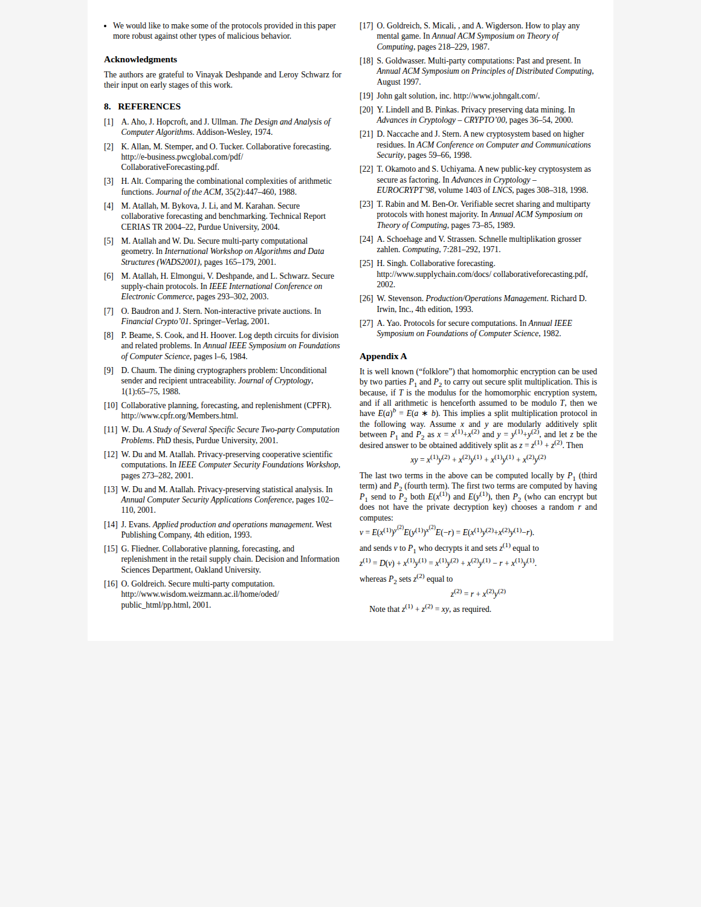We would like to make some of the protocols provided in this paper more robust against other types of malicious behavior.
Acknowledgments
The authors are grateful to Vinayak Deshpande and Leroy Schwarz for their input on early stages of this work.
8. REFERENCES
A. Aho, J. Hopcroft, and J. Ullman. The Design and Analysis of Computer Algorithms. Addison-Wesley, 1974.
K. Allan, M. Stemper, and O. Tucker. Collaborative forecasting. http://e-business.pwcglobal.com/pdf/ CollaborativeForecasting.pdf.
H. Alt. Comparing the combinational complexities of arithmetic functions. Journal of the ACM, 35(2):447–460, 1988.
M. Atallah, M. Bykova, J. Li, and M. Karahan. Secure collaborative forecasting and benchmarking. Technical Report CERIAS TR 2004–22, Purdue University, 2004.
M. Atallah and W. Du. Secure multi-party computational geometry. In International Workshop on Algorithms and Data Structures (WADS2001), pages 165–179, 2001.
M. Atallah, H. Elmongui, V. Deshpande, and L. Schwarz. Secure supply-chain protocols. In IEEE International Conference on Electronic Commerce, pages 293–302, 2003.
O. Baudron and J. Stern. Non-interactive private auctions. In Financial Crypto’01. Springer–Verlag, 2001.
P. Beame, S. Cook, and H. Hoover. Log depth circuits for division and related problems. In Annual IEEE Symposium on Foundations of Computer Science, pages l–6, 1984.
D. Chaum. The dining cryptographers problem: Unconditional sender and recipient untraceability. Journal of Cryptology, 1(1):65–75, 1988.
Collaborative planning, forecasting, and replenishment (CPFR). http://www.cpfr.org/Members.html.
W. Du. A Study of Several Specific Secure Two-party Computation Problems. PhD thesis, Purdue University, 2001.
W. Du and M. Atallah. Privacy-preserving cooperative scientific computations. In IEEE Computer Security Foundations Workshop, pages 273–282, 2001.
W. Du and M. Atallah. Privacy-preserving statistical analysis. In Annual Computer Security Applications Conference, pages 102–110, 2001.
J. Evans. Applied production and operations management. West Publishing Company, 4th edition, 1993.
G. Fliedner. Collaborative planning, forecasting, and replenishment in the retail supply chain. Decision and Information Sciences Department, Oakland University.
O. Goldreich. Secure multi-party computation. http://www.wisdom.weizmann.ac.il/home/oded/ public_html/pp.html, 2001.
O. Goldreich, S. Micali, , and A. Wigderson. How to play any mental game. In Annual ACM Symposium on Theory of Computing, pages 218–229, 1987.
S. Goldwasser. Multi-party computations: Past and present. In Annual ACM Symposium on Principles of Distributed Computing, August 1997.
John galt solution, inc. http://www.johngalt.com/.
Y. Lindell and B. Pinkas. Privacy preserving data mining. In Advances in Cryptology – CRYPTO’00, pages 36–54, 2000.
D. Naccache and J. Stern. A new cryptosystem based on higher residues. In ACM Conference on Computer and Communications Security, pages 59–66, 1998.
T. Okamoto and S. Uchiyama. A new public-key cryptosystem as secure as factoring. In Advances in Cryptology – EUROCRYPT’98, volume 1403 of LNCS, pages 308–318, 1998.
T. Rabin and M. Ben-Or. Verifiable secret sharing and multiparty protocols with honest majority. In Annual ACM Symposium on Theory of Computing, pages 73–85, 1989.
A. Schoehage and V. Strassen. Schnelle multiplikation grosser zahlen. Computing, 7:281–292, 1971.
H. Singh. Collaborative forecasting. http://www.supplychain.com/docs/ collaborativeforecasting.pdf, 2002.
W. Stevenson. Production/Operations Management. Richard D. Irwin, Inc., 4th edition, 1993.
A. Yao. Protocols for secure computations. In Annual IEEE Symposium on Foundations of Computer Science, 1982.
Appendix A
It is well known (“folklore”) that homomorphic encryption can be used by two parties P1 and P2 to carry out secure split multiplication. This is because, if T is the modulus for the homomorphic encryption system, and if all arithmetic is henceforth assumed to be modulo T, then we have E(a)b = E(a ∗ b). This implies a split multiplication protocol in the following way. Assume x and y are modularly additively split between P1 and P2 as x = x(1)+x(2) and y = y(1)+y(2), and let z be the desired answer to be obtained additively split as z = z(1) + z(2). Then
xy = x(1)y(2) + x(2)y(1) + x(1)y(1) + x(2)y(2)
The last two terms in the above can be computed locally by P1 (third term) and P2 (fourth term). The first two terms are computed by having P1 send to P2 both E(x(1)) and E(y(1)), then P2 (who can encrypt but does not have the private decryption key) chooses a random r and computes:
v = E(x(1))y(2)E(y(1))x(2)E(−r) = E(x(1)y(2)+x(2)y(1)−r).
and sends v to P1 who decrypts it and sets z(1) equal to
z(1) = D(v) + x(1)y(1) = x(1)y(2) + x(2)y(1) − r + x(1)y(1).
whereas P2 sets z(2) equal to
z(2) = r + x(2)y(2)
Note that z(1) + z(2) = xy, as required.